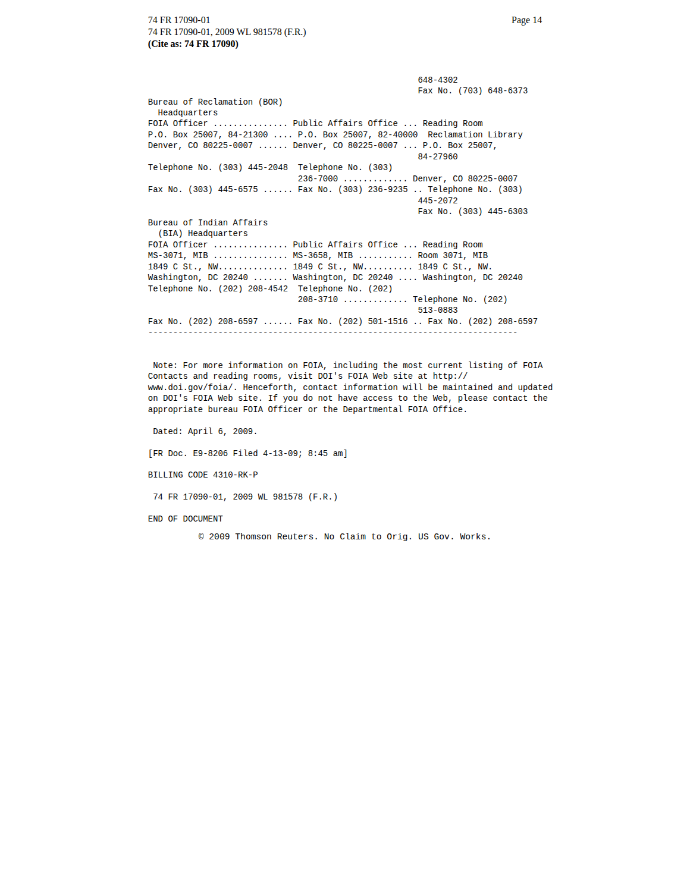Page 14
74 FR 17090-01
74 FR 17090-01, 2009 WL 981578 (F.R.)
(Cite as: 74 FR 17090)
                                                      648-4302
                                                      Fax No. (703) 648-6373
Bureau of Reclamation (BOR)
  Headquarters
FOIA Officer ............... Public Affairs Office ... Reading Room
P.O. Box 25007, 84-21300 .... P.O. Box 25007, 82-40000  Reclamation Library
Denver, CO 80225-0007 ...... Denver, CO 80225-0007 ... P.O. Box 25007,
                                                      84-27960
Telephone No. (303) 445-2048  Telephone No. (303)
                              236-7000 ............. Denver, CO 80225-0007
Fax No. (303) 445-6575 ...... Fax No. (303) 236-9235 .. Telephone No. (303)
                                                      445-2072
                                                      Fax No. (303) 445-6303
Bureau of Indian Affairs
  (BIA) Headquarters
FOIA Officer ............... Public Affairs Office ... Reading Room
MS-3071, MIB ............... MS-3658, MIB ........... Room 3071, MIB
1849 C St., NW.............. 1849 C St., NW.......... 1849 C St., NW.
Washington, DC 20240 ....... Washington, DC 20240 .... Washington, DC 20240
Telephone No. (202) 208-4542  Telephone No. (202)
                              208-3710 ............. Telephone No. (202)
                                                      513-0883
Fax No. (202) 208-6597 ...... Fax No. (202) 501-1516 .. Fax No. (202) 208-6597
--------------------------------------------------------------------------


 Note: For more information on FOIA, including the most current listing of FOIA
Contacts and reading rooms, visit DOI's FOIA Web site at http://
www.doi.gov/foia/. Henceforth, contact information will be maintained and updated
on DOI's FOIA Web site. If you do not have access to the Web, please contact the
appropriate bureau FOIA Officer or the Departmental FOIA Office.

 Dated: April 6, 2009.

[FR Doc. E9-8206 Filed 4-13-09; 8:45 am]

BILLING CODE 4310-RK-P

 74 FR 17090-01, 2009 WL 981578 (F.R.)

END OF DOCUMENT
© 2009 Thomson Reuters. No Claim to Orig. US Gov. Works.